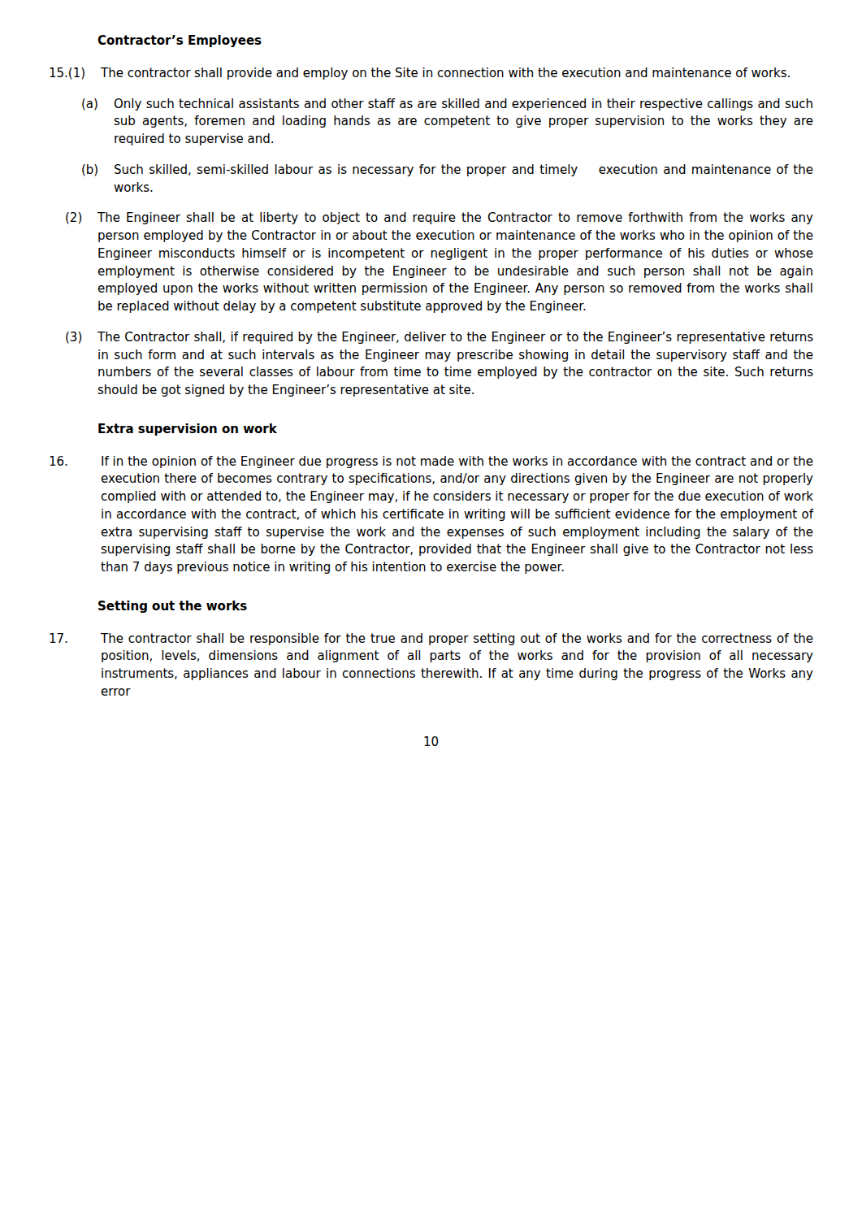Contractor’s Employees
15.(1)
The contractor shall provide and employ on the Site in connection with the execution and maintenance of works.
(a)
Only such technical assistants and other staff as are skilled and experienced in their respective callings and such sub agents, foremen and loading hands as are competent to give proper supervision to the works they are required to supervise and.
(b)
Such skilled, semi-skilled labour as is necessary for the proper and timely execution and maintenance of the works.
(2)
The Engineer shall be at liberty to object to and require the Contractor to remove forthwith from the works any person employed by the Contractor in or about the execution or maintenance of the works who in the opinion of the Engineer misconducts himself or is incompetent or negligent in the proper performance of his duties or whose employment is otherwise considered by the Engineer to be undesirable and such person shall not be again employed upon the works without written permission of the Engineer. Any person so removed from the works shall be replaced without delay by a competent substitute approved by the Engineer.
(3)
The Contractor shall, if required by the Engineer, deliver to the Engineer or to the Engineer’s representative returns in such form and at such intervals as the Engineer may prescribe showing in detail the supervisory staff and the numbers of the several classes of labour from time to time employed by the contractor on the site. Such returns should be got signed by the Engineer’s representative at site.
Extra supervision on work
16.
If in the opinion of the Engineer due progress is not made with the works in accordance with the contract and or the execution there of becomes contrary to specifications, and/or any directions given by the Engineer are not properly complied with or attended to, the Engineer may, if he considers it necessary or proper for the due execution of work in accordance with the contract, of which his certificate in writing will be sufficient evidence for the employment of extra supervising staff to supervise the work and the expenses of such employment including the salary of the supervising staff shall be borne by the Contractor, provided that the Engineer shall give to the Contractor not less than 7 days previous notice in writing of his intention to exercise the power.
Setting out the works
17.
The contractor shall be responsible for the true and proper setting out of the works and for the correctness of the position, levels, dimensions and alignment of all parts of the works and for the provision of all necessary instruments, appliances and labour in connections therewith. If at any time during the progress of the Works any error
10